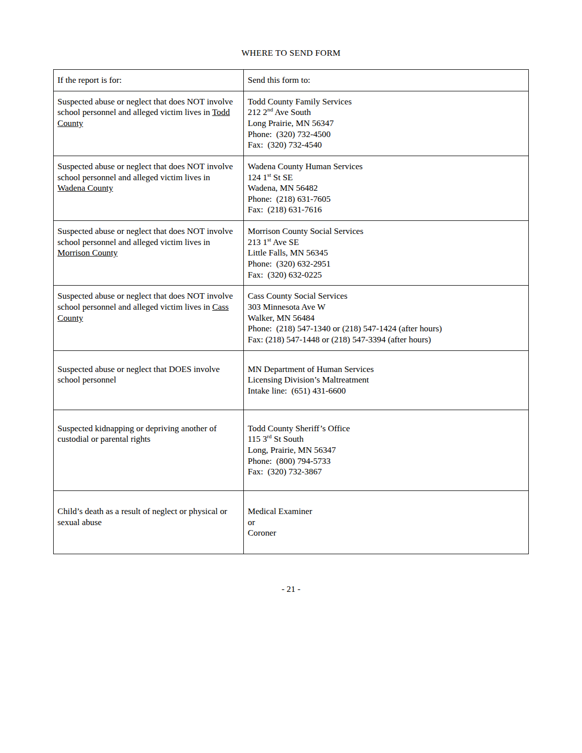WHERE TO SEND FORM
| If the report is for: | Send this form to: |
| Suspected abuse or neglect that does NOT involve school personnel and alleged victim lives in Todd County | Todd County Family Services 212 2 nd Ave South Long Prairie, MN 56347 Phone: (320) 732-4500 Fax: (320) 732-4540 |
| Suspected abuse or neglect that does NOT involve school personnel and alleged victim lives in Wadena County | Wadena County Human Services 124 1 st St SE Wadena, MN 56482 Phone: (218) 631-7605 Fax: (218) 631-7616 |
| Suspected abuse or neglect that does NOT involve school personnel and alleged victim lives in Morrison County | Morrison County Social Services 213 1 st Ave SE Little Falls, MN 56345 Phone: (320) 632-2951 Fax: (320) 632-0225 |
| Suspected abuse or neglect that does NOT involve school personnel and alleged victim lives in Cass County | Cass County Social Services 303 Minnesota Ave W Walker, MN 56484 Phone: (218) 547-1340 or (218) 547-1424 (after hours) Fax: (218) 547-1448 or (218) 547-3394 (after hours) |
| Suspected abuse or neglect that DOES involve school personnel | MN Department of Human Services Licensing Division’s Maltreatment Intake line: (651) 431-6600 |
| Suspected kidnapping or depriving another of custodial or parental rights | Todd County Sheriff’s Office 115 3 rd St South Long, Prairie, MN 56347 Phone: (800) 794-5733 Fax: (320) 732-3867 |
| Child’s death as a result of neglect or physical or sexual abuse | Medical Examiner or Coroner |
- 21 -